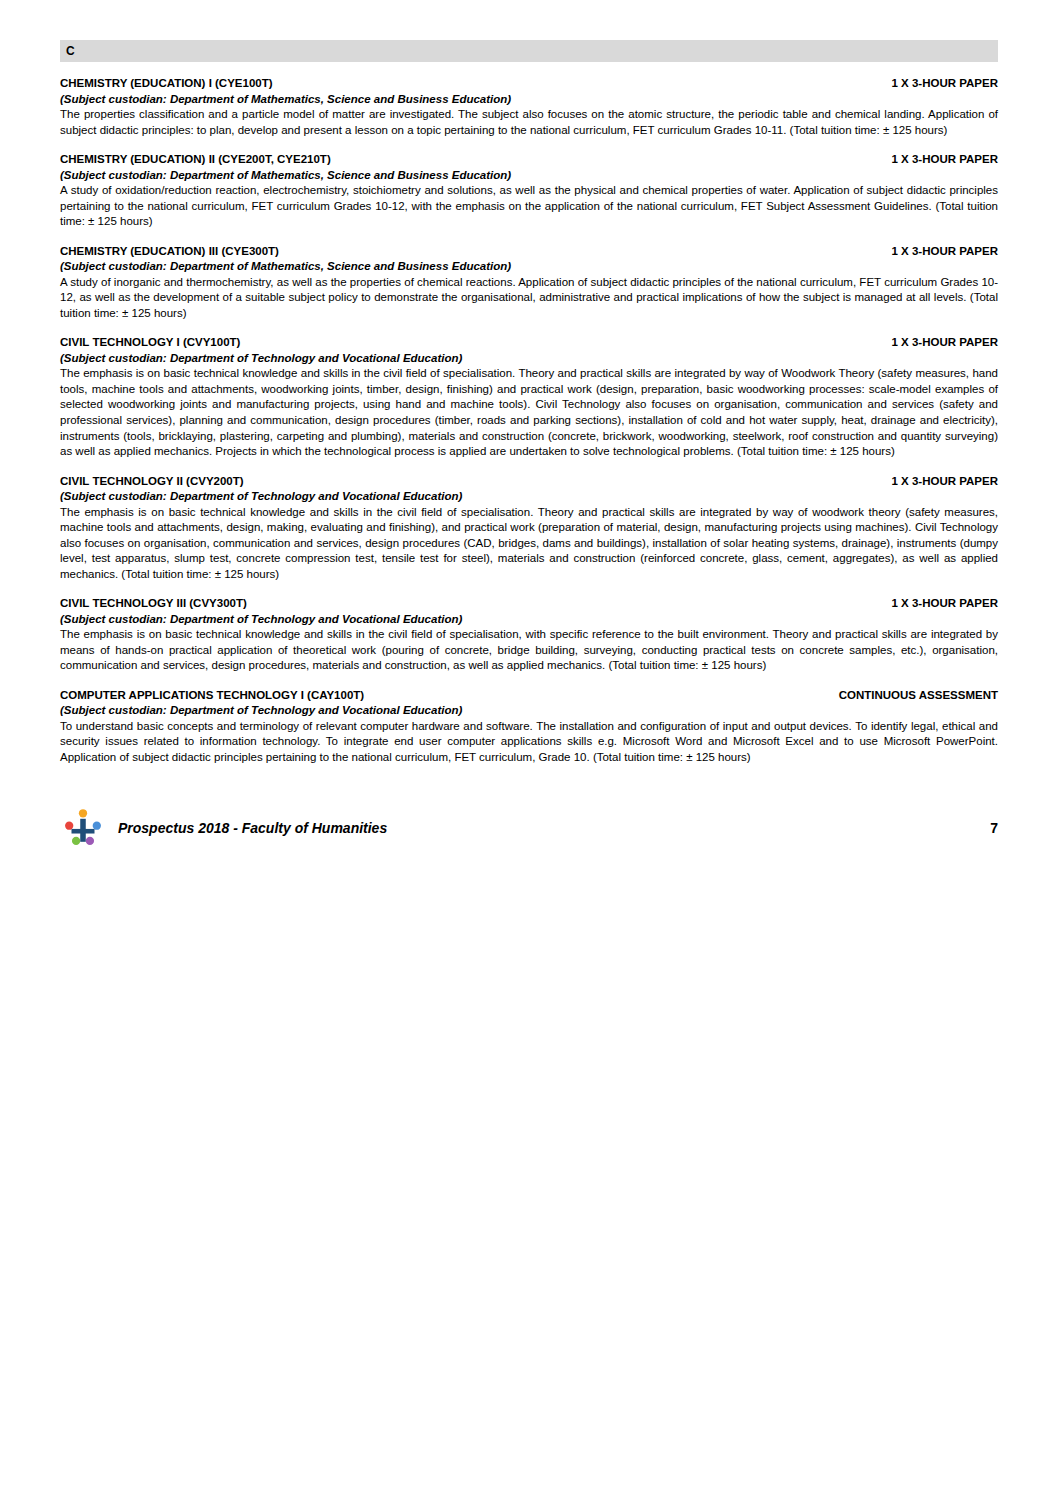C
CHEMISTRY (EDUCATION) I (CYE100T) 1 X 3-HOUR PAPER
(Subject custodian: Department of Mathematics, Science and Business Education)
The properties classification and a particle model of matter are investigated. The subject also focuses on the atomic structure, the periodic table and chemical landing. Application of subject didactic principles: to plan, develop and present a lesson on a topic pertaining to the national curriculum, FET curriculum Grades 10-11. (Total tuition time: ± 125 hours)
CHEMISTRY (EDUCATION) II (CYE200T, CYE210T) 1 X 3-HOUR PAPER
(Subject custodian: Department of Mathematics, Science and Business Education)
A study of oxidation/reduction reaction, electrochemistry, stoichiometry and solutions, as well as the physical and chemical properties of water. Application of subject didactic principles pertaining to the national curriculum, FET curriculum Grades 10-12, with the emphasis on the application of the national curriculum, FET Subject Assessment Guidelines. (Total tuition time: ± 125 hours)
CHEMISTRY (EDUCATION) III (CYE300T) 1 X 3-HOUR PAPER
(Subject custodian: Department of Mathematics, Science and Business Education)
A study of inorganic and thermochemistry, as well as the properties of chemical reactions. Application of subject didactic principles of the national curriculum, FET curriculum Grades 10-12, as well as the development of a suitable subject policy to demonstrate the organisational, administrative and practical implications of how the subject is managed at all levels. (Total tuition time: ± 125 hours)
CIVIL TECHNOLOGY I (CVY100T) 1 X 3-HOUR PAPER
(Subject custodian: Department of Technology and Vocational Education)
The emphasis is on basic technical knowledge and skills in the civil field of specialisation. Theory and practical skills are integrated by way of Woodwork Theory (safety measures, hand tools, machine tools and attachments, woodworking joints, timber, design, finishing) and practical work (design, preparation, basic woodworking processes: scale-model examples of selected woodworking joints and manufacturing projects, using hand and machine tools). Civil Technology also focuses on organisation, communication and services (safety and professional services), planning and communication, design procedures (timber, roads and parking sections), installation of cold and hot water supply, heat, drainage and electricity), instruments (tools, bricklaying, plastering, carpeting and plumbing), materials and construction (concrete, brickwork, woodworking, steelwork, roof construction and quantity surveying) as well as applied mechanics. Projects in which the technological process is applied are undertaken to solve technological problems. (Total tuition time: ± 125 hours)
CIVIL TECHNOLOGY II (CVY200T) 1 X 3-HOUR PAPER
(Subject custodian: Department of Technology and Vocational Education)
The emphasis is on basic technical knowledge and skills in the civil field of specialisation. Theory and practical skills are integrated by way of woodwork theory (safety measures, machine tools and attachments, design, making, evaluating and finishing), and practical work (preparation of material, design, manufacturing projects using machines). Civil Technology also focuses on organisation, communication and services, design procedures (CAD, bridges, dams and buildings), installation of solar heating systems, drainage), instruments (dumpy level, test apparatus, slump test, concrete compression test, tensile test for steel), materials and construction (reinforced concrete, glass, cement, aggregates), as well as applied mechanics. (Total tuition time: ± 125 hours)
CIVIL TECHNOLOGY III (CVY300T) 1 X 3-HOUR PAPER
(Subject custodian: Department of Technology and Vocational Education)
The emphasis is on basic technical knowledge and skills in the civil field of specialisation, with specific reference to the built environment. Theory and practical skills are integrated by means of hands-on practical application of theoretical work (pouring of concrete, bridge building, surveying, conducting practical tests on concrete samples, etc.), organisation, communication and services, design procedures, materials and construction, as well as applied mechanics. (Total tuition time: ± 125 hours)
COMPUTER APPLICATIONS TECHNOLOGY I (CAY100T) CONTINUOUS ASSESSMENT
(Subject custodian: Department of Technology and Vocational Education)
To understand basic concepts and terminology of relevant computer hardware and software. The installation and configuration of input and output devices. To identify legal, ethical and security issues related to information technology. To integrate end user computer applications skills e.g. Microsoft Word and Microsoft Excel and to use Microsoft PowerPoint. Application of subject didactic principles pertaining to the national curriculum, FET curriculum, Grade 10. (Total tuition time: ± 125 hours)
Prospectus 2018 - Faculty of Humanities
7